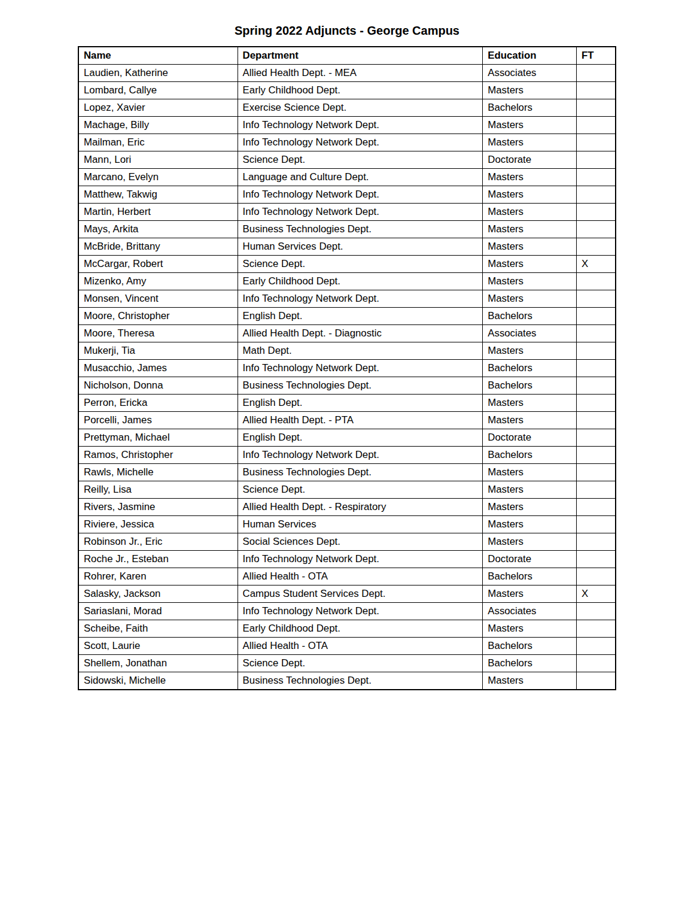Spring 2022 Adjuncts - George Campus
| Name | Department | Education | FT |
| --- | --- | --- | --- |
| Laudien, Katherine | Allied Health Dept. - MEA | Associates | |
| Lombard, Callye | Early Childhood Dept. | Masters | |
| Lopez, Xavier | Exercise Science Dept. | Bachelors | |
| Machage, Billy | Info Technology Network Dept. | Masters | |
| Mailman, Eric | Info Technology Network Dept. | Masters | |
| Mann, Lori | Science Dept. | Doctorate | |
| Marcano, Evelyn | Language and Culture Dept. | Masters | |
| Matthew, Takwig | Info Technology Network Dept. | Masters | |
| Martin, Herbert | Info Technology Network Dept. | Masters | |
| Mays, Arkita | Business Technologies Dept. | Masters | |
| McBride, Brittany | Human Services Dept. | Masters | |
| McCargar, Robert | Science Dept. | Masters | X |
| Mizenko, Amy | Early Childhood Dept. | Masters | |
| Monsen, Vincent | Info Technology Network Dept. | Masters | |
| Moore, Christopher | English Dept. | Bachelors | |
| Moore, Theresa | Allied Health Dept. - Diagnostic | Associates | |
| Mukerji, Tia | Math Dept. | Masters | |
| Musacchio, James | Info Technology Network Dept. | Bachelors | |
| Nicholson, Donna | Business Technologies Dept. | Bachelors | |
| Perron, Ericka | English Dept. | Masters | |
| Porcelli, James | Allied Health Dept. - PTA | Masters | |
| Prettyman, Michael | English Dept. | Doctorate | |
| Ramos, Christopher | Info Technology Network Dept. | Bachelors | |
| Rawls, Michelle | Business Technologies Dept. | Masters | |
| Reilly, Lisa | Science Dept. | Masters | |
| Rivers, Jasmine | Allied Health Dept. - Respiratory | Masters | |
| Riviere, Jessica | Human Services | Masters | |
| Robinson Jr., Eric | Social Sciences Dept. | Masters | |
| Roche Jr., Esteban | Info Technology Network Dept. | Doctorate | |
| Rohrer, Karen | Allied Health - OTA | Bachelors | |
| Salasky, Jackson | Campus Student Services Dept. | Masters | X |
| Sariaslani, Morad | Info Technology Network Dept. | Associates | |
| Scheibe, Faith | Early Childhood Dept. | Masters | |
| Scott, Laurie | Allied Health - OTA | Bachelors | |
| Shellem, Jonathan | Science Dept. | Bachelors | |
| Sidowski, Michelle | Business Technologies Dept. | Masters | |